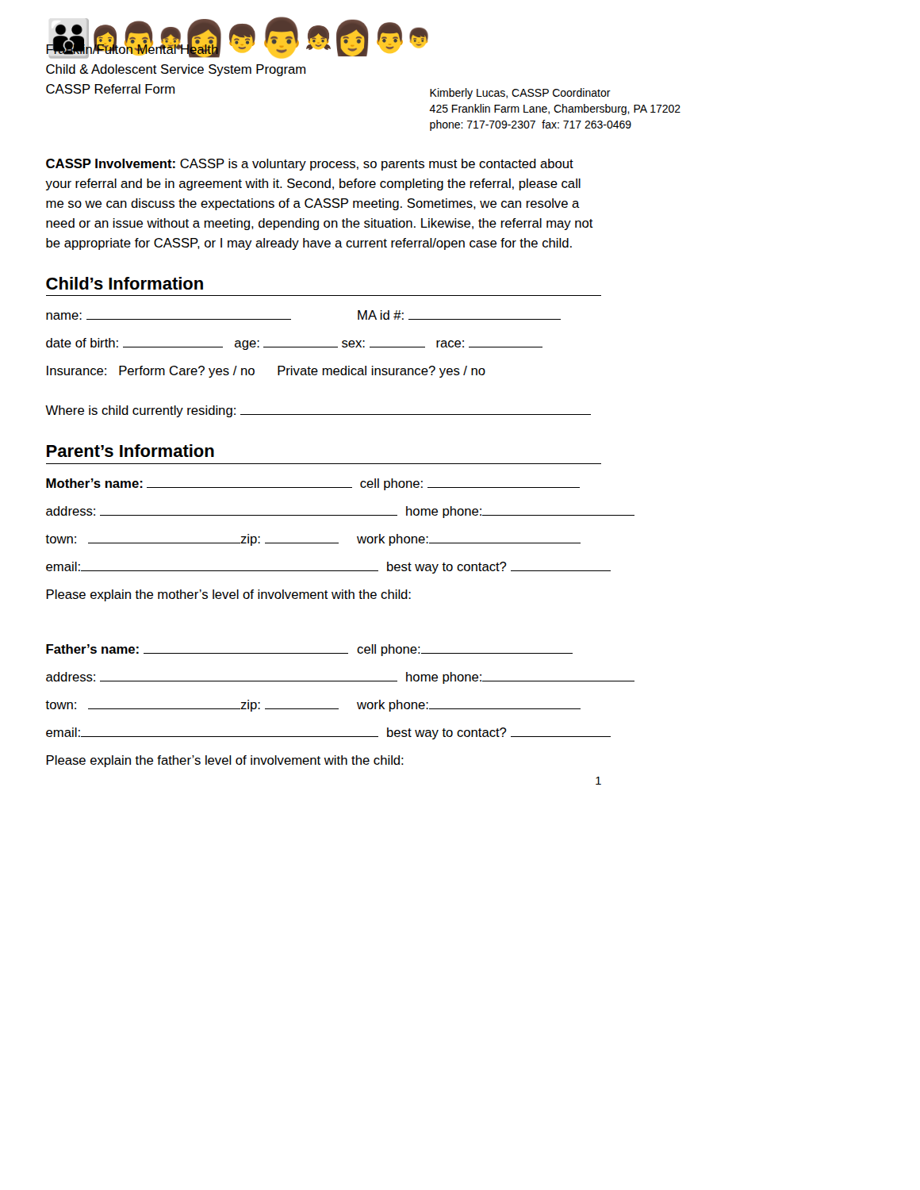👪👩👨👧👩👦👨👧👩👨👦
Franklin/Fulton Mental Health
Child & Adolescent Service System Program
CASSP Referral Form
Kimberly Lucas, CASSP Coordinator
425 Franklin Farm Lane, Chambersburg, PA 17202
phone: 717-709-2307 fax: 717 263-0469
CASSP Involvement: CASSP is a voluntary process, so parents must be contacted about your referral and be in agreement with it. Second, before completing the referral, please call me so we can discuss the expectations of a CASSP meeting. Sometimes, we can resolve a need or an issue without a meeting, depending on the situation. Likewise, the referral may not be appropriate for CASSP, or I may already have a current referral/open case for the child.
Child’s Information
name:
MA id #:
date of birth: age: sex: race:
Insurance: Perform Care? yes / no Private medical insurance? yes / no
Where is child currently residing:
Parent’s Information
Mother’s name:
cell phone:
address:
home phone:
town: zip:
work phone:
email:
best way to contact?
Please explain the mother’s level of involvement with the child:
Father’s name:
cell phone:
address:
home phone:
town: zip:
work phone:
email:
best way to contact?
Please explain the father’s level of involvement with the child:
1